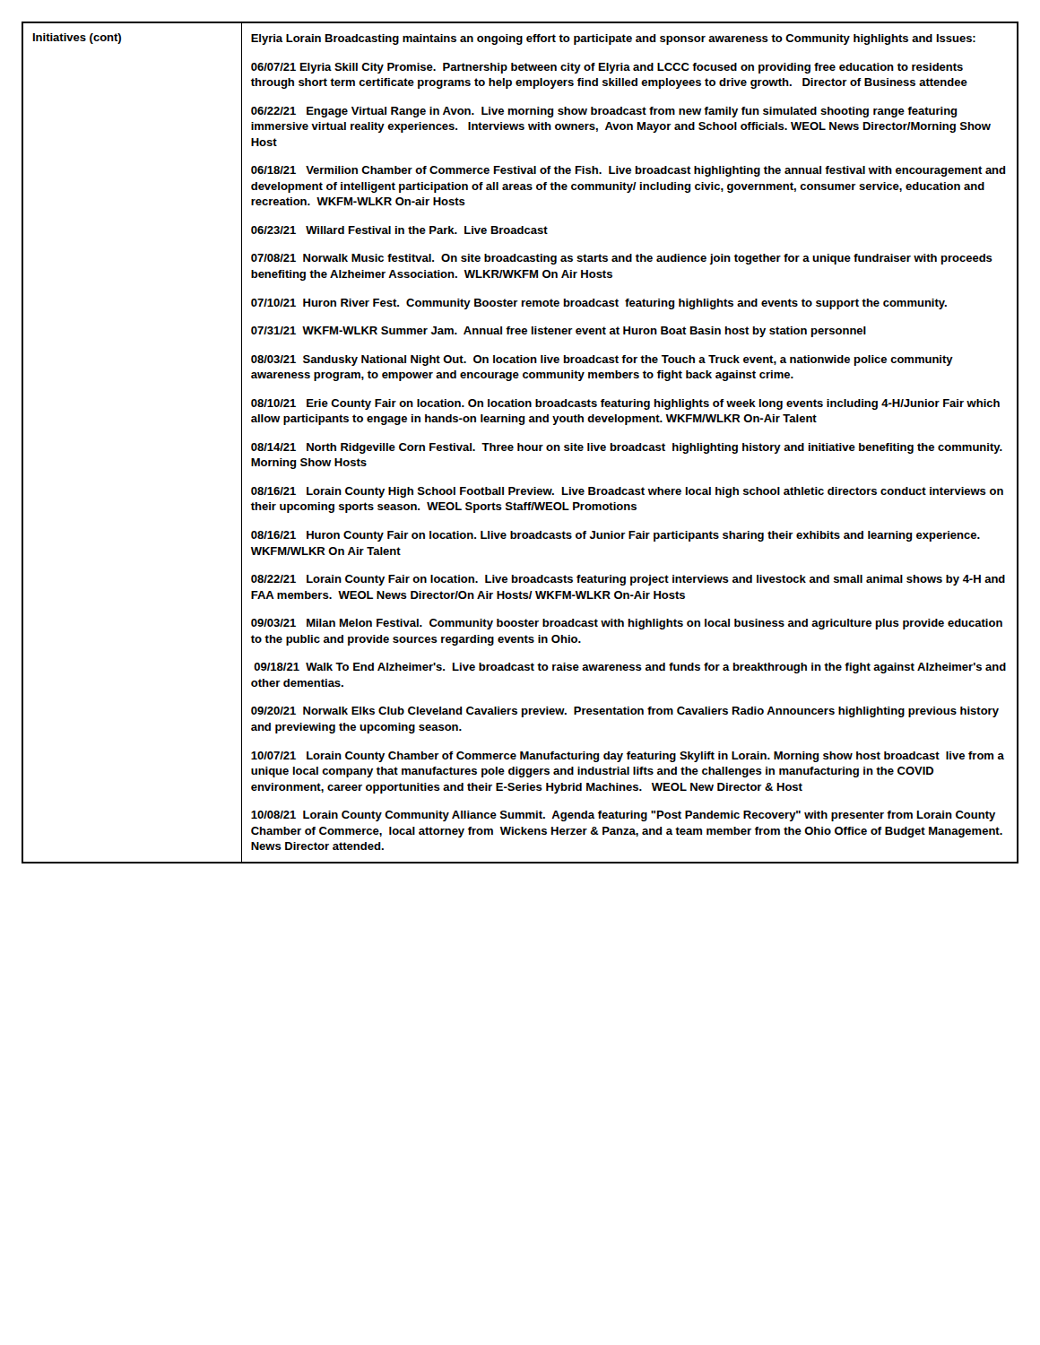| Initiatives (cont) | Elyria Lorain Broadcasting maintains an ongoing effort to participate and sponsor awareness to Community highlights and Issues: 06/07/21 Elyria Skill City Promise. Partnership between city of Elyria and LCCC focused on providing free education to residents through short term certificate programs to help employers find skilled employees to drive growth. Director of Business attendee 06/22/21 Engage Virtual Range in Avon. Live morning show broadcast from new family fun simulated shooting range featuring immersive virtual reality experiences. Interviews with owners, Avon Mayor and School officials. WEOL News Director/Morning Show Host 06/18/21 Vermilion Chamber of Commerce Festival of the Fish. Live broadcast highlighting the annual festival with encouragement and development of intelligent participation of all areas of the community/ including civic, government, consumer service, education and recreation. WKFM-WLKR On-air Hosts 06/23/21 Willard Festival in the Park. Live Broadcast 07/08/21 Norwalk Music festitval. On site broadcasting as starts and the audience join together for a unique fundraiser with proceeds benefiting the Alzheimer Association. WLKR/WKFM On Air Hosts 07/10/21 Huron River Fest. Community Booster remote broadcast featuring highlights and events to support the community. 07/31/21 WKFM-WLKR Summer Jam. Annual free listener event at Huron Boat Basin host by station personnel 08/03/21 Sandusky National Night Out. On location live broadcast for the Touch a Truck event, a nationwide police community awareness program, to empower and encourage community members to fight back against crime. 08/10/21 Erie County Fair on location. On location broadcasts featuring highlights of week long events including 4-H/Junior Fair which allow participants to engage in hands-on learning and youth development. WKFM/WLKR On-Air Talent 08/14/21 North Ridgeville Corn Festival. Three hour on site live broadcast highlighting history and initiative benefiting the community. Morning Show Hosts 08/16/21 Lorain County High School Football Preview. Live Broadcast where local high school athletic directors conduct interviews on their upcoming sports season. WEOL Sports Staff/WEOL Promotions 08/16/21 Huron County Fair on location. Llive broadcasts of Junior Fair participants sharing their exhibits and learning experience. WKFM/WLKR On Air Talent 08/22/21 Lorain County Fair on location. Live broadcasts featuring project interviews and livestock and small animal shows by 4-H and FAA members. WEOL News Director/On Air Hosts/ WKFM-WLKR On-Air Hosts 09/03/21 Milan Melon Festival. Community booster broadcast with highlights on local business and agriculture plus provide education to the public and provide sources regarding events in Ohio. 09/18/21 Walk To End Alzheimer's. Live broadcast to raise awareness and funds for a breakthrough in the fight against Alzheimer's and other dementias. 09/20/21 Norwalk Elks Club Cleveland Cavaliers preview. Presentation from Cavaliers Radio Announcers highlighting previous history and previewing the upcoming season. 10/07/21 Lorain County Chamber of Commerce Manufacturing day featuring Skylift in Lorain. Morning show host broadcast live from a unique local company that manufactures pole diggers and industrial lifts and the challenges in manufacturing in the COVID environment, career opportunities and their E-Series Hybrid Machines. WEOL New Director & Host 10/08/21 Lorain County Community Alliance Summit. Agenda featuring "Post Pandemic Recovery" with presenter from Lorain County Chamber of Commerce, local attorney from Wickens Herzer & Panza, and a team member from the Ohio Office of Budget Management. News Director attended. |